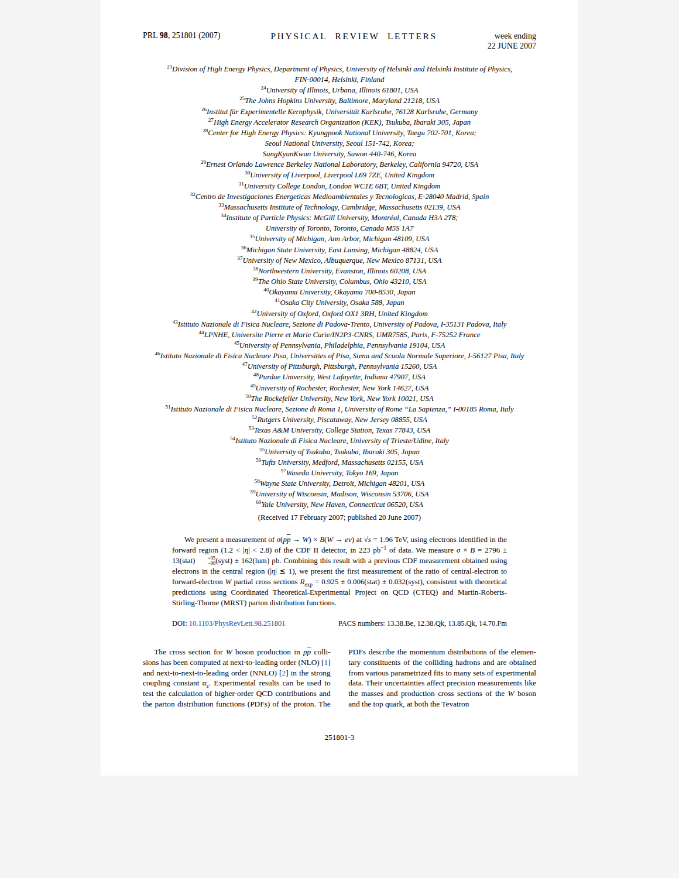PRL 98, 251801 (2007)
PHYSICAL REVIEW LETTERS
week ending22 JUNE 2007
23Division of High Energy Physics, Department of Physics, University of Helsinki and Helsinki Institute of Physics,
FIN-00014, Helsinki, Finland
24University of Illinois, Urbana, Illinois 61801, USA
25The Johns Hopkins University, Baltimore, Maryland 21218, USA
26Institut für Experimentelle Kernphysik, Universität Karlsruhe, 76128 Karlsruhe, Germany
27High Energy Accelerator Research Organization (KEK), Tsukuba, Ibaraki 305, Japan
28Center for High Energy Physics: Kyungpook National University, Taegu 702-701, Korea;
Seoul National University, Seoul 151-742, Korea;
SungKyunKwan University, Suwon 440-746, Korea
29Ernest Orlando Lawrence Berkeley National Laboratory, Berkeley, California 94720, USA
30University of Liverpool, Liverpool L69 7ZE, United Kingdom
31University College London, London WC1E 6BT, United Kingdom
32Centro de Investigaciones Energeticas Medioambientales y Tecnologicas, E-28040 Madrid, Spain
33Massachusetts Institute of Technology, Cambridge, Massachusetts 02139, USA
34Institute of Particle Physics: McGill University, Montréal, Canada H3A 2T8;
University of Toronto, Toronto, Canada M5S 1A7
35University of Michigan, Ann Arbor, Michigan 48109, USA
36Michigan State University, East Lansing, Michigan 48824, USA
37University of New Mexico, Albuquerque, New Mexico 87131, USA
38Northwestern University, Evanston, Illinois 60208, USA
39The Ohio State University, Columbus, Ohio 43210, USA
40Okayama University, Okayama 700-8530, Japan
41Osaka City University, Osaka 588, Japan
42University of Oxford, Oxford OX1 3RH, United Kingdom
43Istituto Nazionale di Fisica Nucleare, Sezione di Padova-Trento, University of Padova, I-35131 Padova, Italy
44LPNHE, Universite Pierre et Marie Curie/IN2P3-CNRS, UMR7585, Paris, F-75252 France
45University of Pennsylvania, Philadelphia, Pennsylvania 19104, USA
46Istituto Nazionale di Fisica Nucleare Pisa, Universities of Pisa, Siena and Scuola Normale Superiore, I-56127 Pisa, Italy
47University of Pittsburgh, Pittsburgh, Pennsylvania 15260, USA
48Purdue University, West Lafayette, Indiana 47907, USA
49University of Rochester, Rochester, New York 14627, USA
50The Rockefeller University, New York, New York 10021, USA
51Istituto Nazionale di Fisica Nucleare, Sezione di Roma 1, University of Rome “La Sapienza,” I-00185 Roma, Italy
52Rutgers University, Piscataway, New Jersey 08855, USA
53Texas A&M University, College Station, Texas 77843, USA
54Istituto Nazionale di Fisica Nucleare, University of Trieste/Udine, Italy
55University of Tsukuba, Tsukuba, Ibaraki 305, Japan
56Tufts University, Medford, Massachusetts 02155, USA
57Waseda University, Tokyo 169, Japan
58Wayne State University, Detroit, Michigan 48201, USA
59University of Wisconsin, Madison, Wisconsin 53706, USA
60Yale University, New Haven, Connecticut 06520, USA
(Received 17 February 2007; published 20 June 2007)
We present a measurement of σ(pp → W) × B(W → eν) at √s = 1.96 TeV, using electrons identified in the forward region (1.2 < |η| < 2.8) of the CDF II detector, in 223 pb−1 of data. We measure σ × B = 2796 ± 13(stat)+95−90(syst) ± 162(lum) pb. Combining this result with a previous CDF measurement obtained using electrons in the central region (|η| ≲ 1), we present the first measurement of the ratio of central-electron to forward-electron W partial cross sections Rexp = 0.925 ± 0.006(stat) ± 0.032(syst), consistent with theoretical predictions using Coordinated Theoretical-Experimental Project on QCD (CTEQ) and Martin-Roberts-Stirling-Thorne (MRST) parton distribution functions.
DOI: 10.1103/PhysRevLett.98.251801
PACS numbers: 13.38.Be, 12.38.Qk, 13.85.Qk, 14.70.Fm
The cross section for W boson production in pp collisions has been computed at next-to-leading order (NLO) [1] and next-to-next-to-leading order (NNLO) [2] in the strong coupling constant αs. Experimental results can be used to test the calculation of higher-order QCD contributions and the parton distribution functions (PDFs) of the proton. The PDFs describe the momentum distributions of the elementary constituents of the colliding hadrons and are obtained from various parametrized fits to many sets of experimental data. Their uncertainties affect precision measurements like the masses and production cross sections of the W boson and the top quark, at both the Tevatron
251801-3